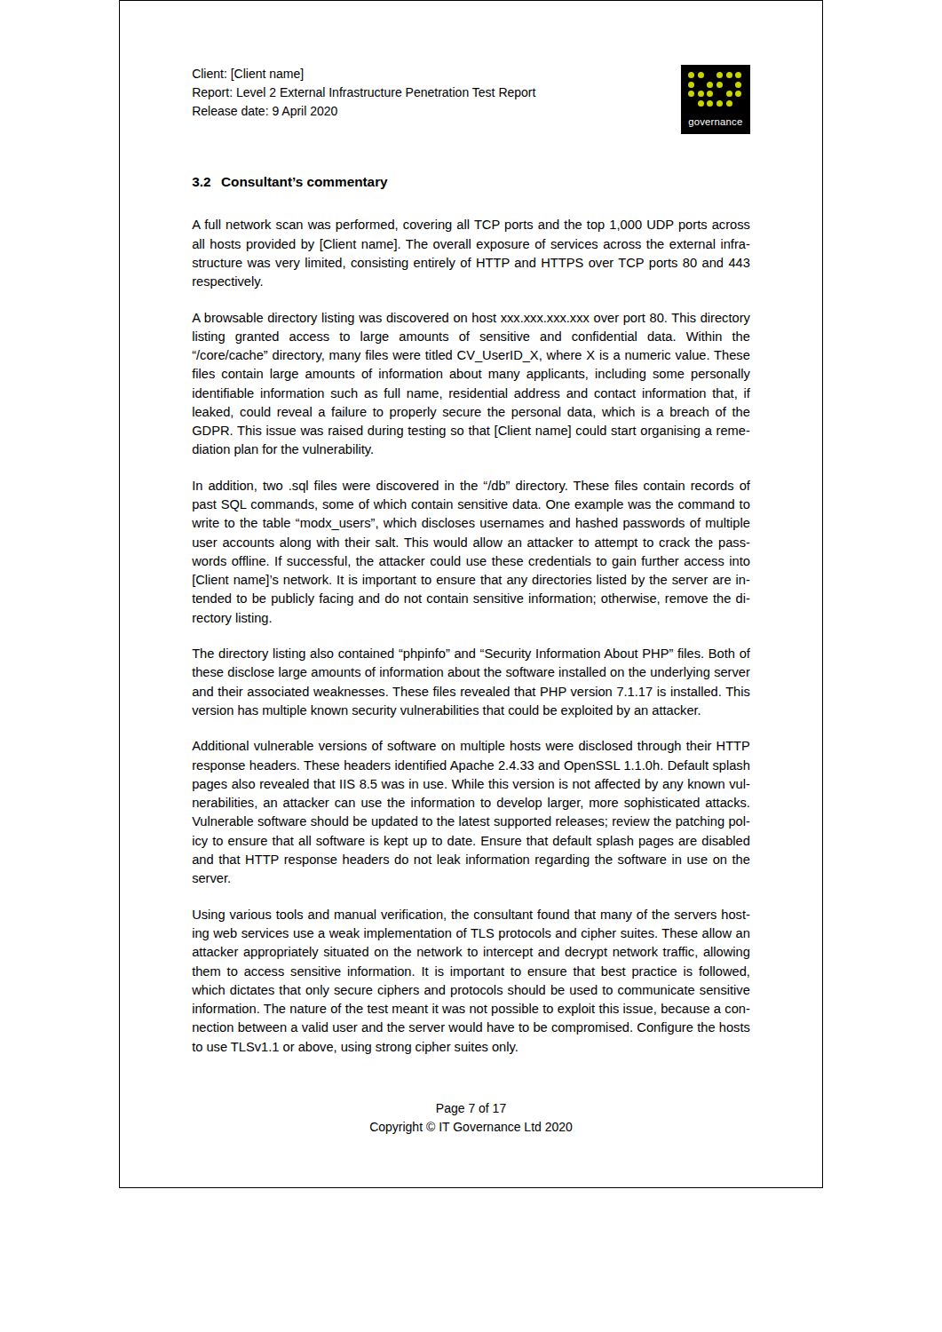Client: [Client name]
Report: Level 2 External Infrastructure Penetration Test Report
Release date: 9 April 2020
governance
3.2 Consultant’s commentary
A full network scan was performed, covering all TCP ports and the top 1,000 UDP ports across all hosts provided by [Client name]. The overall exposure of services across the external infrastructure was very limited, consisting entirely of HTTP and HTTPS over TCP ports 80 and 443 respectively.
A browsable directory listing was discovered on host xxx.xxx.xxx.xxx over port 80. This directory listing granted access to large amounts of sensitive and confidential data. Within the “/core/cache” directory, many files were titled CV_UserID_X, where X is a numeric value. These files contain large amounts of information about many applicants, including some personally identifiable information such as full name, residential address and contact information that, if leaked, could reveal a failure to properly secure the personal data, which is a breach of the GDPR. This issue was raised during testing so that [Client name] could start organising a remediation plan for the vulnerability.
In addition, two .sql files were discovered in the “/db” directory. These files contain records of past SQL commands, some of which contain sensitive data. One example was the command to write to the table “modx_users”, which discloses usernames and hashed passwords of multiple user accounts along with their salt. This would allow an attacker to attempt to crack the passwords offline. If successful, the attacker could use these credentials to gain further access into [Client name]’s network. It is important to ensure that any directories listed by the server are intended to be publicly facing and do not contain sensitive information; otherwise, remove the directory listing.
The directory listing also contained “phpinfo” and “Security Information About PHP” files. Both of these disclose large amounts of information about the software installed on the underlying server and their associated weaknesses. These files revealed that PHP version 7.1.17 is installed. This version has multiple known security vulnerabilities that could be exploited by an attacker.
Additional vulnerable versions of software on multiple hosts were disclosed through their HTTP response headers. These headers identified Apache 2.4.33 and OpenSSL 1.1.0h. Default splash pages also revealed that IIS 8.5 was in use. While this version is not affected by any known vulnerabilities, an attacker can use the information to develop larger, more sophisticated attacks. Vulnerable software should be updated to the latest supported releases; review the patching policy to ensure that all software is kept up to date. Ensure that default splash pages are disabled and that HTTP response headers do not leak information regarding the software in use on the server.
Using various tools and manual verification, the consultant found that many of the servers hosting web services use a weak implementation of TLS protocols and cipher suites. These allow an attacker appropriately situated on the network to intercept and decrypt network traffic, allowing them to access sensitive information. It is important to ensure that best practice is followed, which dictates that only secure ciphers and protocols should be used to communicate sensitive information. The nature of the test meant it was not possible to exploit this issue, because a connection between a valid user and the server would have to be compromised. Configure the hosts to use TLSv1.1 or above, using strong cipher suites only.
Page 7 of 17
Copyright © IT Governance Ltd 2020